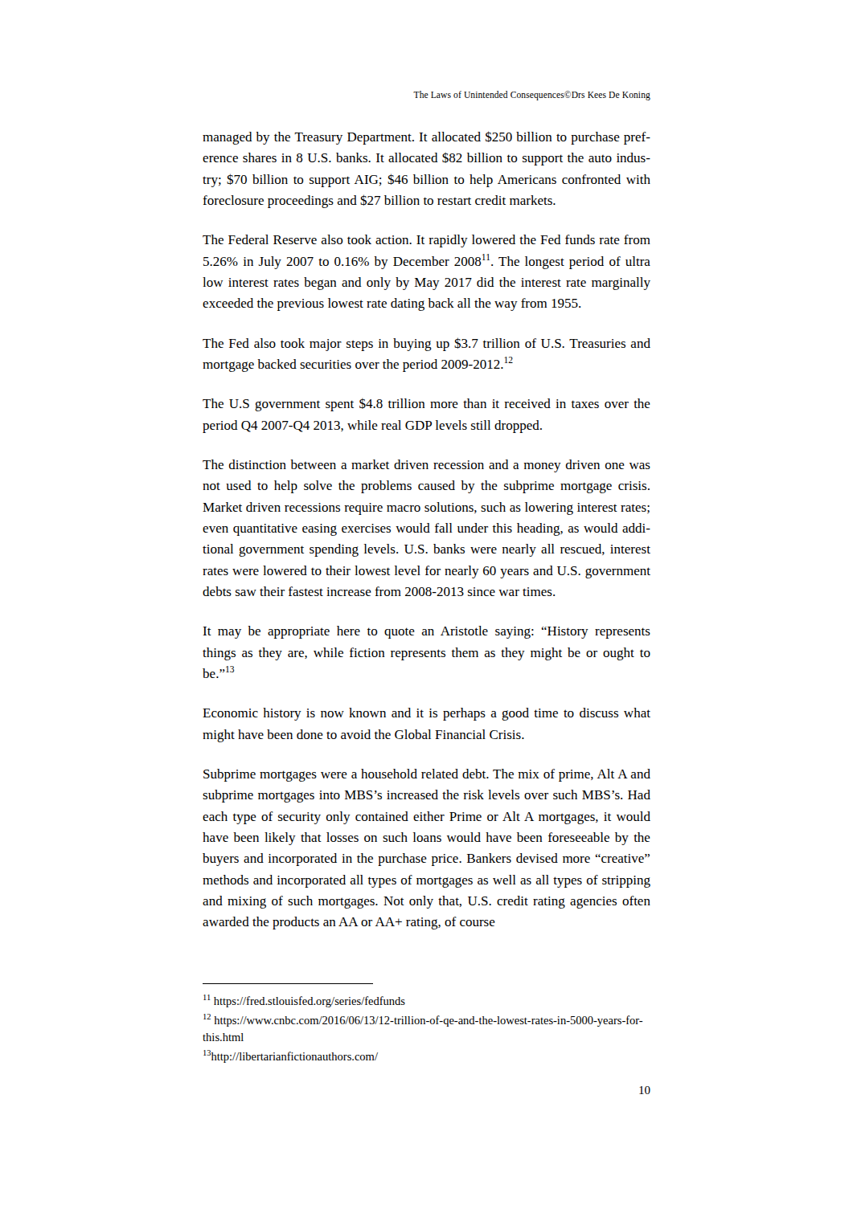The Laws of Unintended Consequences©Drs Kees De Koning
managed by the Treasury Department. It allocated $250 billion to purchase preference shares in 8 U.S. banks. It allocated $82 billion to support the auto industry; $70 billion to support AIG; $46 billion to help Americans confronted with foreclosure proceedings and $27 billion to restart credit markets.
The Federal Reserve also took action. It rapidly lowered the Fed funds rate from 5.26% in July 2007 to 0.16% by December 200811. The longest period of ultra low interest rates began and only by May 2017 did the interest rate marginally exceeded the previous lowest rate dating back all the way from 1955.
The Fed also took major steps in buying up $3.7 trillion of U.S. Treasuries and mortgage backed securities over the period 2009-2012.12
The U.S government spent $4.8 trillion more than it received in taxes over the period Q4 2007-Q4 2013, while real GDP levels still dropped.
The distinction between a market driven recession and a money driven one was not used to help solve the problems caused by the subprime mortgage crisis. Market driven recessions require macro solutions, such as lowering interest rates; even quantitative easing exercises would fall under this heading, as would additional government spending levels. U.S. banks were nearly all rescued, interest rates were lowered to their lowest level for nearly 60 years and U.S. government debts saw their fastest increase from 2008-2013 since war times.
It may be appropriate here to quote an Aristotle saying: “History represents things as they are, while fiction represents them as they might be or ought to be.”13
Economic history is now known and it is perhaps a good time to discuss what might have been done to avoid the Global Financial Crisis.
Subprime mortgages were a household related debt. The mix of prime, Alt A and subprime mortgages into MBS’s increased the risk levels over such MBS’s. Had each type of security only contained either Prime or Alt A mortgages, it would have been likely that losses on such loans would have been foreseeable by the buyers and incorporated in the purchase price. Bankers devised more “creative” methods and incorporated all types of mortgages as well as all types of stripping and mixing of such mortgages. Not only that, U.S. credit rating agencies often awarded the products an AA or AA+ rating, of course
11 https://fred.stlouisfed.org/series/fedfunds
12 https://www.cnbc.com/2016/06/13/12-trillion-of-qe-and-the-lowest-rates-in-5000-years-for-this.html
13http://libertarianfictionauthors.com/
10